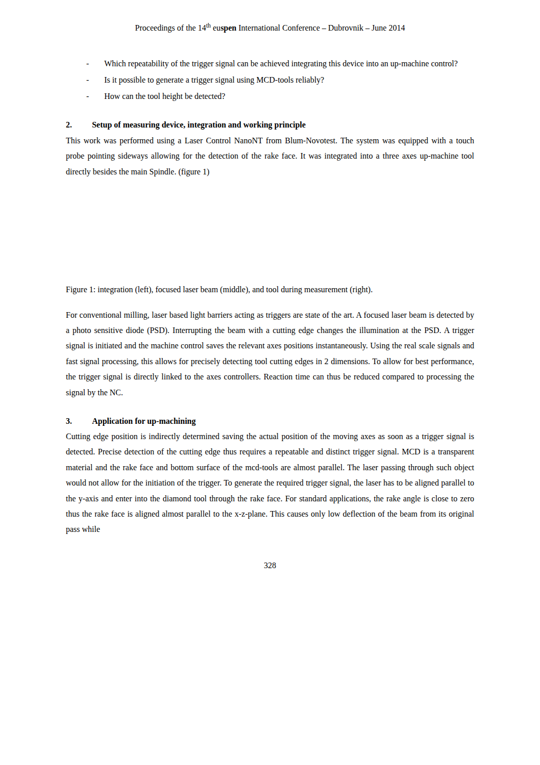Proceedings of the 14th euspen International Conference – Dubrovnik – June 2014
Which repeatability of the trigger signal can be achieved integrating this device into an up-machine control?
Is it possible to generate a trigger signal using MCD-tools reliably?
How can the tool height be detected?
2. Setup of measuring device, integration and working principle
This work was performed using a Laser Control NanoNT from Blum-Novotest. The system was equipped with a touch probe pointing sideways allowing for the detection of the rake face. It was integrated into a three axes up-machine tool directly besides the main Spindle. (figure 1)
Figure 1: integration (left), focused laser beam (middle), and tool during measurement (right).
For conventional milling, laser based light barriers acting as triggers are state of the art. A focused laser beam is detected by a photo sensitive diode (PSD). Interrupting the beam with a cutting edge changes the illumination at the PSD. A trigger signal is initiated and the machine control saves the relevant axes positions instantaneously. Using the real scale signals and fast signal processing, this allows for precisely detecting tool cutting edges in 2 dimensions. To allow for best performance, the trigger signal is directly linked to the axes controllers. Reaction time can thus be reduced compared to processing the signal by the NC.
3. Application for up-machining
Cutting edge position is indirectly determined saving the actual position of the moving axes as soon as a trigger signal is detected. Precise detection of the cutting edge thus requires a repeatable and distinct trigger signal. MCD is a transparent material and the rake face and bottom surface of the mcd-tools are almost parallel. The laser passing through such object would not allow for the initiation of the trigger. To generate the required trigger signal, the laser has to be aligned parallel to the y-axis and enter into the diamond tool through the rake face. For standard applications, the rake angle is close to zero thus the rake face is aligned almost parallel to the x-z-plane. This causes only low deflection of the beam from its original pass while
328